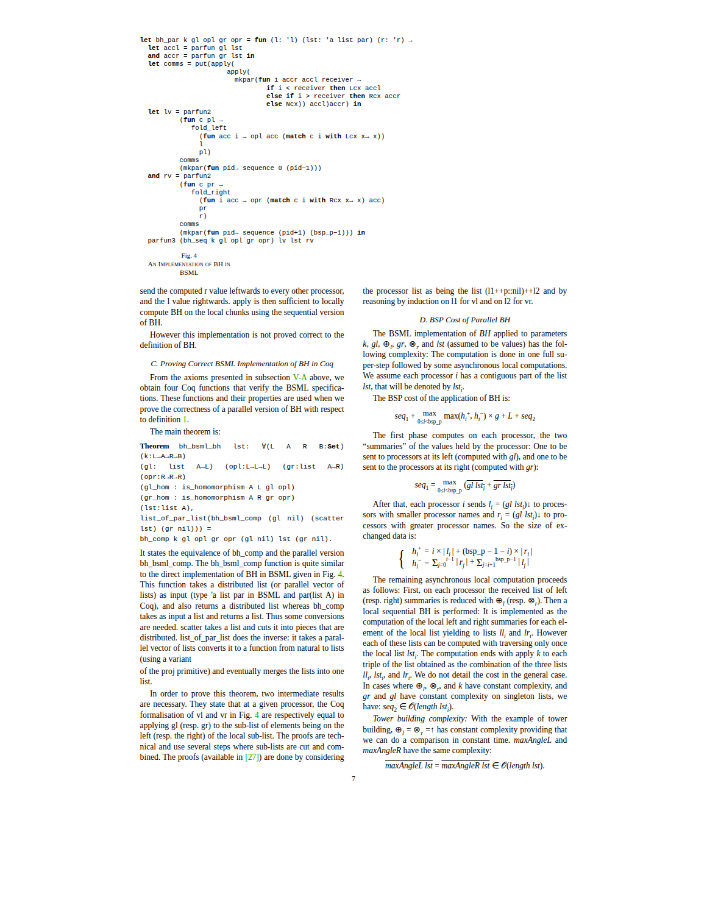let bh_par k gl opl gr opr = fun (l: 'l) (lst: 'a list par) (r: 'r) →
  let accl = parfun gl lst
  and accr = parfun gr lst in
  let comms = put(apply(
                      apply(
                        mkpar(fun i accr accl receiver →
                                if i < receiver then Lcx accl
                                else if i > receiver then Rcx accr
                                else Ncx)) accl)accr) in
  let lv = parfun2
          (fun c pl →
             fold_left
               (fun acc i → opl acc (match c i with Lcx x→ x))
               l
               pl)
          comms
          (mkpar(fun pid→ sequence 0 (pid−1)))
  and rv = parfun2
          (fun c pr →
             fold_right
               (fun i acc → opr (match c i with Rcx x→ x) acc)
               pr
               r)
          comms
          (mkpar(fun pid→ sequence (pid+1) (bsp_p−1))) in
  parfun3 (bh_seq k gl opl gr opr) lv lst rv
Fig. 4
An Implementation of BH in BSML
send the computed r value leftwards to every other processor, and the l value rightwards. apply is then sufficient to locally compute BH on the local chunks using the sequential version of BH.
However this implementation is not proved correct to the definition of BH.
C. Proving Correct BSML Implementation of BH in Coq
From the axioms presented in subsection V-A above, we obtain four Coq functions that verify the BSML specifications. These functions and their properties are used when we prove the correctness of a parallel version of BH with respect to definition 1.
The main theorem is:
Theorem bh_bsml_bh lst: ∀(L A R B:Set) (k:L→A→R→B)
(gl: list A→L) (opl:L→L→L) (gr:list A→R) (opr:R→R→R)
(gl_hom : is_homomorphism A L gl opl)
(gr_hom : is_homomorphism A R gr opr)
(lst:list A),
list_of_par_list(bh_bsml_comp (gl nil) (scatter lst) (gr nil))) =
bh_comp k gl opl gr opr (gl nil) lst (gr nil).
It states the equivalence of bh_comp and the parallel version bh_bsml_comp. The bh_bsml_comp function is quite similar to the direct implementation of BH in BSML given in Fig. 4. This function takes a distributed list (or parallel vector of lists) as input (type 'a list par in BSML and par(list A) in Coq), and also returns a distributed list whereas bh_comp takes as input a list and returns a list. Thus some conversions are needed. scatter takes a list and cuts it into pieces that are distributed. list_of_par_list does the inverse: it takes a parallel vector of lists converts it to a function from natural to lists (using a variant
of the proj primitive) and eventually merges the lists into one list.
In order to prove this theorem, two intermediate results are necessary. They state that at a given processor, the Coq formalisation of vl and vr in Fig. 4 are respectively equal to applying gl (resp. gr) to the sub-list of elements being on the left (resp. the right) of the local sub-list. The proofs are technical and use several steps where sub-lists are cut and combined. The proofs (available in [27]) are done by considering the processor list as being the list (l1++p::nil)++l2 and by reasoning by induction on l1 for vl and on l2 for vr.
D. BSP Cost of Parallel BH
The BSML implementation of BH applied to parameters k, gl, ⊕l, gr, ⊗r and lst (assumed to be values) has the following complexity: The computation is done in one full super-step followed by some asynchronous local computations. We assume each processor i has a contiguous part of the list lst, that will be denoted by lsti.
The BSP cost of the application of BH is:
seq1 + max 0≤i<bsp_p max(hi+, hi−) × g + L + seq2
The first phase computes on each processor, the two “summaries” of the values held by the processor: One to be sent to processors at its left (computed with gl), and one to be sent to the processors at its right (computed with gr):
seq1 = max 0≤i<bsp_p (gl lsti + gr lsti)
After that, each processor i sends li = (gl lsti)↓ to processors with smaller processor names and ri = (gl lsti)↓ to processors with greater processor names. So the size of exchanged data is:
{
| h i + | = | i × / l i / + (bsp_p − 1 − i ) × / r i / |
| h i − | = | Σ j =0 i −1 / r j / + Σ j = i +1 bsp_p−1 / l j / |
The remaining asynchronous local computation proceeds as follows: First, on each processor the received list of left (resp. right) summaries is reduced with ⊕l (resp. ⊗r). Then a local sequential BH is performed: It is implemented as the computation of the local left and right summaries for each element of the local list yielding to lists lli and lri. However each of these lists can be computed with traversing only once the local list lsti. The computation ends with apply k to each triple of the list obtained as the combination of the three lists lli, lsti, and lri. We do not detail the cost in the general case. In cases where ⊕l, ⊗r, and k have constant complexity, and gr and gl have constant complexity on singleton lists, we have: seq2 ∈ 𝒪(length lsti).
Tower building complexity: With the example of tower building, ⊕l = ⊗r =↑ has constant complexity providing that we can do a comparison in constant time. maxAngleL and maxAngleR have the same complexity:
maxAngleL lst = maxAngleR lst ∈ 𝒪(length lst).
7